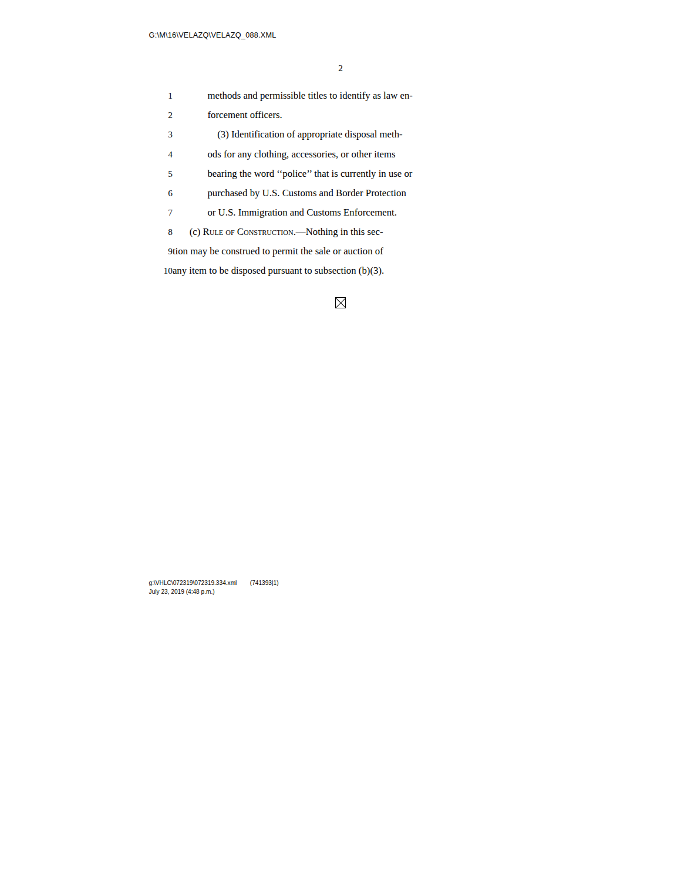G:\M\16\VELAZQ\VELAZQ_088.XML
2
| 1 | methods and permissible titles to identify as law en- |
| 2 | forcement officers. |
| 3 | (3) Identification of appropriate disposal meth- |
| 4 | ods for any clothing, accessories, or other items |
| 5 | bearing the word ‘‘police’’ that is currently in use or |
| 6 | purchased by U.S. Customs and Border Protection |
| 7 | or U.S. Immigration and Customs Enforcement. |
| 8 | (c) Rule of Construction. —Nothing in this sec- |
| 9 | tion may be construed to permit the sale or auction of |
| 10 | any item to be disposed pursuant to subsection (b)(3). |
g:\VHLC\072319\072319.334.xml (741393|1)
July 23, 2019 (4:48 p.m.)